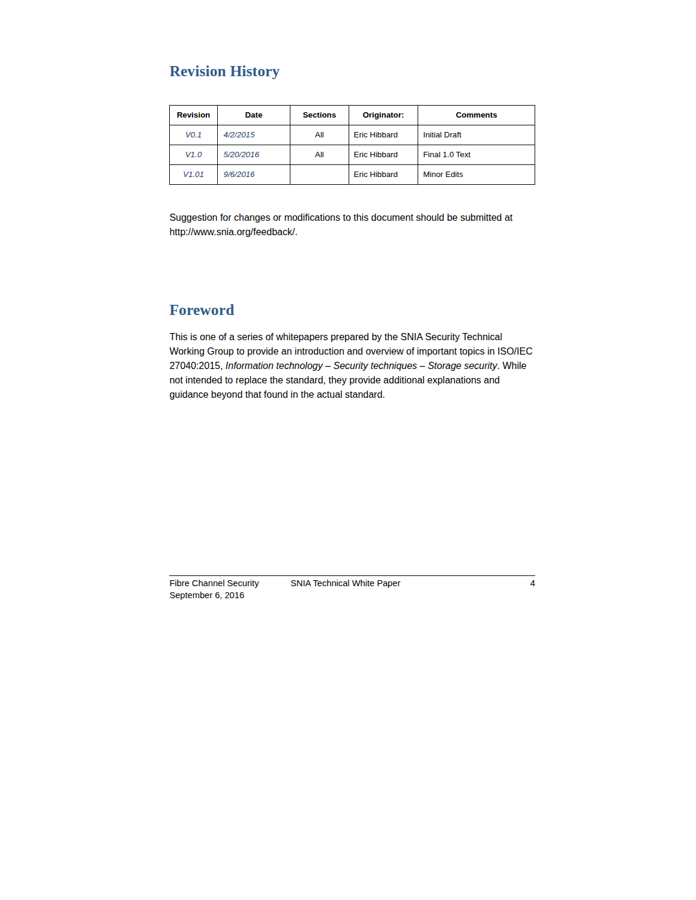Revision History
| Revision | Date | Sections | Originator: | Comments |
| --- | --- | --- | --- | --- |
| V0.1 | 4/2/2015 | All | Eric Hibbard | Initial Draft |
| V1.0 | 5/20/2016 | All | Eric Hibbard | Final 1.0 Text |
| V1.01 | 9/6/2016 | | Eric Hibbard | Minor Edits |
Suggestion for changes or modifications to this document should be submitted at
http://www.snia.org/feedback/.
Foreword
This is one of a series of whitepapers prepared by the SNIA Security Technical Working Group to provide an introduction and overview of important topics in ISO/IEC 27040:2015, Information technology – Security techniques – Storage security. While not intended to replace the standard, they provide additional explanations and guidance beyond that found in the actual standard.
Fibre Channel Security
SNIA Technical White Paper
4
September 6, 2016